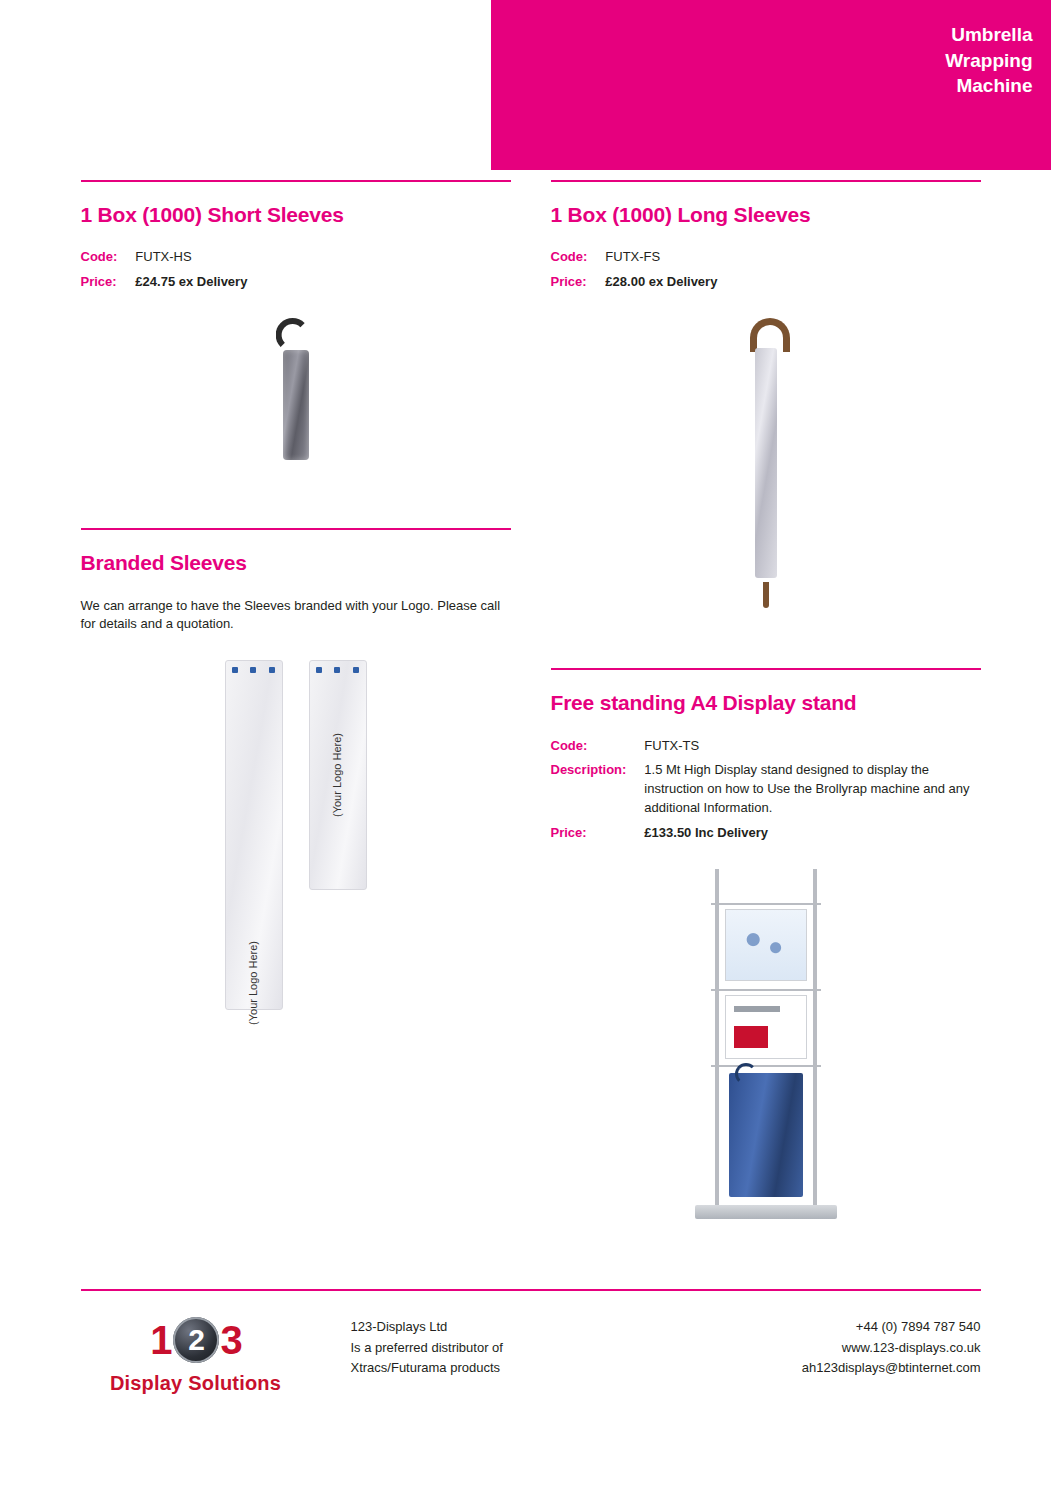Umbrella
Wrapping
Machine
1 Box (1000) Short Sleeves
Code:
FUTX-HS
Price:
£24.75 ex Delivery
Branded Sleeves
We can arrange to have the Sleeves branded with your Logo. Please call for details and a quotation.
(Your Logo Here)
(Your Logo Here)
1 Box (1000) Long Sleeves
Code:
FUTX-FS
Price:
£28.00 ex Delivery
Free standing A4 Display stand
Code:
FUTX-TS
Description:
1.5 Mt High Display stand designed to display the instruction on how to Use the Brollyrap machine and any additional Information.
Price:
£133.50 Inc Delivery
123
Display Solutions
123-Displays Ltd
Is a preferred distributor of
Xtracs/Futurama products
+44 (0) 7894 787 540
www.123-displays.co.uk
ah123displays@btinternet.com